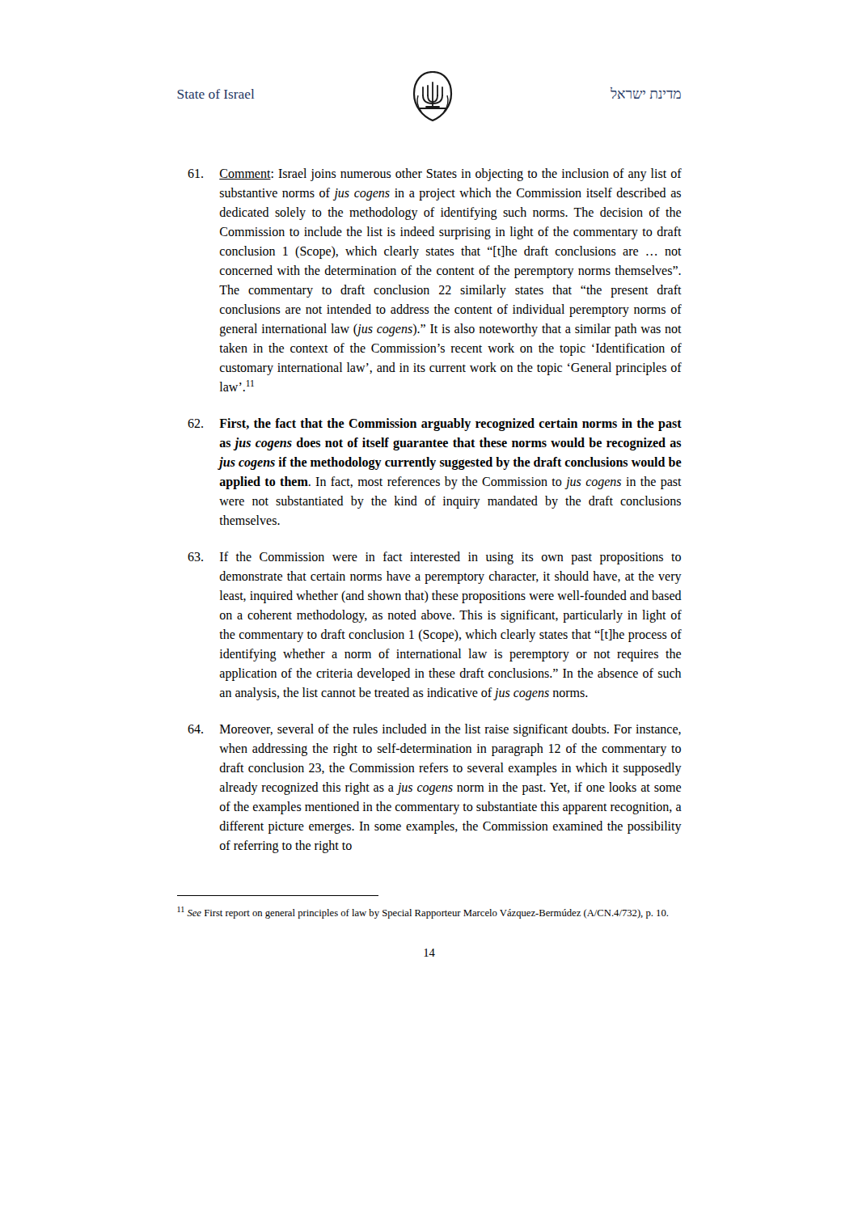State of Israel
מדינת ישראל
Comment: Israel joins numerous other States in objecting to the inclusion of any list of substantive norms of jus cogens in a project which the Commission itself described as dedicated solely to the methodology of identifying such norms. The decision of the Commission to include the list is indeed surprising in light of the commentary to draft conclusion 1 (Scope), which clearly states that “[t]he draft conclusions are … not concerned with the determination of the content of the peremptory norms themselves”. The commentary to draft conclusion 22 similarly states that “the present draft conclusions are not intended to address the content of individual peremptory norms of general international law (jus cogens).” It is also noteworthy that a similar path was not taken in the context of the Commission’s recent work on the topic ‘Identification of customary international law’, and in its current work on the topic ‘General principles of law’.11
First, the fact that the Commission arguably recognized certain norms in the past as jus cogens does not of itself guarantee that these norms would be recognized as jus cogens if the methodology currently suggested by the draft conclusions would be applied to them. In fact, most references by the Commission to jus cogens in the past were not substantiated by the kind of inquiry mandated by the draft conclusions themselves.
If the Commission were in fact interested in using its own past propositions to demonstrate that certain norms have a peremptory character, it should have, at the very least, inquired whether (and shown that) these propositions were well-founded and based on a coherent methodology, as noted above. This is significant, particularly in light of the commentary to draft conclusion 1 (Scope), which clearly states that “[t]he process of identifying whether a norm of international law is peremptory or not requires the application of the criteria developed in these draft conclusions.” In the absence of such an analysis, the list cannot be treated as indicative of jus cogens norms.
Moreover, several of the rules included in the list raise significant doubts. For instance, when addressing the right to self-determination in paragraph 12 of the commentary to draft conclusion 23, the Commission refers to several examples in which it supposedly already recognized this right as a jus cogens norm in the past. Yet, if one looks at some of the examples mentioned in the commentary to substantiate this apparent recognition, a different picture emerges. In some examples, the Commission examined the possibility of referring to the right to
11 See First report on general principles of law by Special Rapporteur Marcelo Vázquez-Bermúdez (A/CN.4/732), p. 10.
14